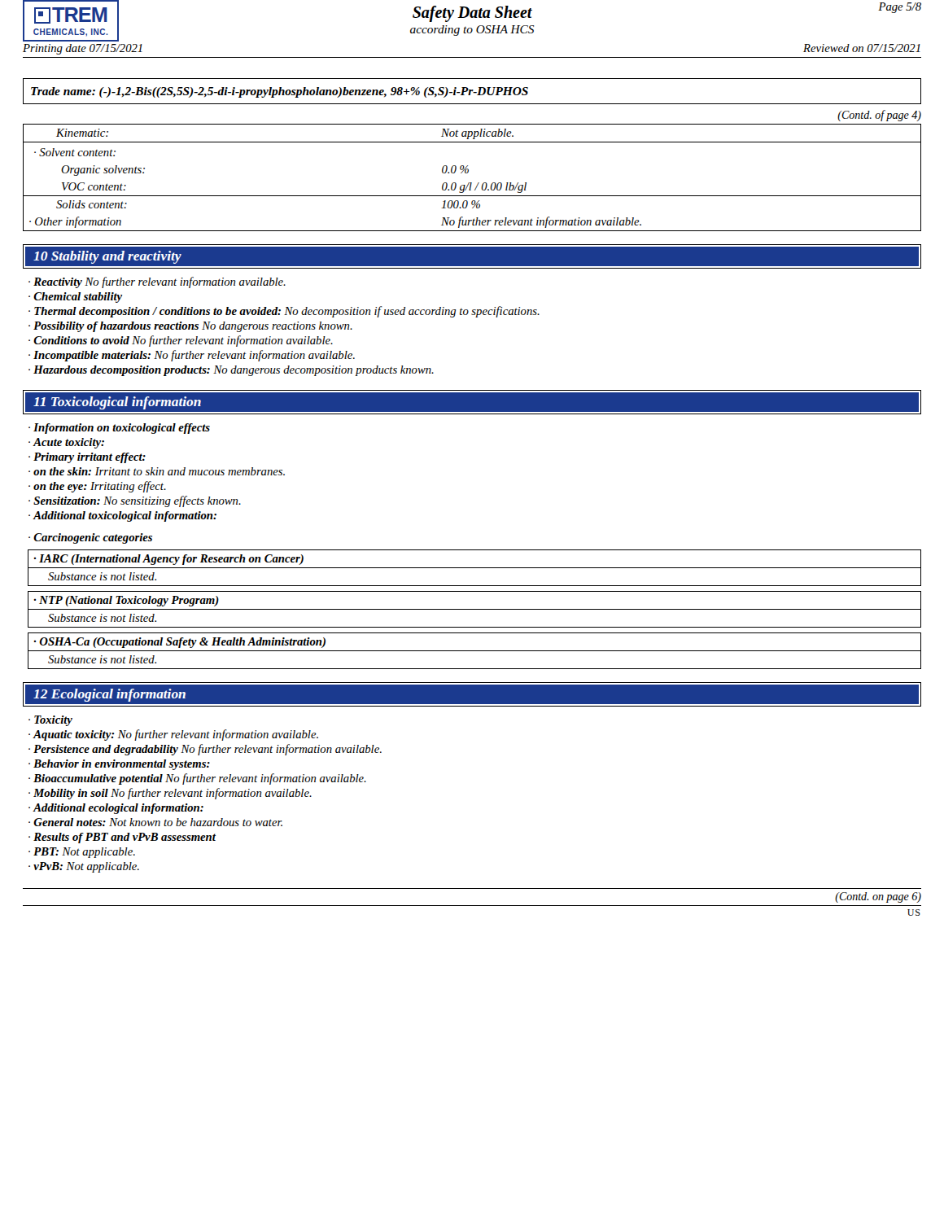TREM
CHEMICALS, INC.
Page 5/8
Safety Data Sheet
according to OSHA HCS
Printing date 07/15/2021 Reviewed on 07/15/2021
Trade name: (-)-1,2-Bis((2S,5S)-2,5-di-i-propylphospholano)benzene, 98+% (S,S)-i-Pr-DUPHOS
(Contd. of page 4)
| Kinematic: | Not applicable. |
| / · Solvent content: / / / Organic solvents: / 0.0 % / / VOC content: / 0.0 g/l / 0.00 lb/gl / |
| / Solids content: / 100.0 % / / · Other information / No further relevant information available. / |
10 Stability and reactivity
· Reactivity No further relevant information available.
· Chemical stability
· Thermal decomposition / conditions to be avoided: No decomposition if used according to specifications.
· Possibility of hazardous reactions No dangerous reactions known.
· Conditions to avoid No further relevant information available.
· Incompatible materials: No further relevant information available.
· Hazardous decomposition products: No dangerous decomposition products known.
11 Toxicological information
· Information on toxicological effects
· Acute toxicity:
· Primary irritant effect:
· on the skin: Irritant to skin and mucous membranes.
· on the eye: Irritating effect.
· Sensitization: No sensitizing effects known.
· Additional toxicological information:
· Carcinogenic categories
· IARC (International Agency for Research on Cancer)
Substance is not listed.
· NTP (National Toxicology Program)
Substance is not listed.
· OSHA-Ca (Occupational Safety & Health Administration)
Substance is not listed.
12 Ecological information
· Toxicity
· Aquatic toxicity: No further relevant information available.
· Persistence and degradability No further relevant information available.
· Behavior in environmental systems:
· Bioaccumulative potential No further relevant information available.
· Mobility in soil No further relevant information available.
· Additional ecological information:
· General notes: Not known to be hazardous to water.
· Results of PBT and vPvB assessment
· PBT: Not applicable.
· vPvB: Not applicable.
(Contd. on page 6)
US